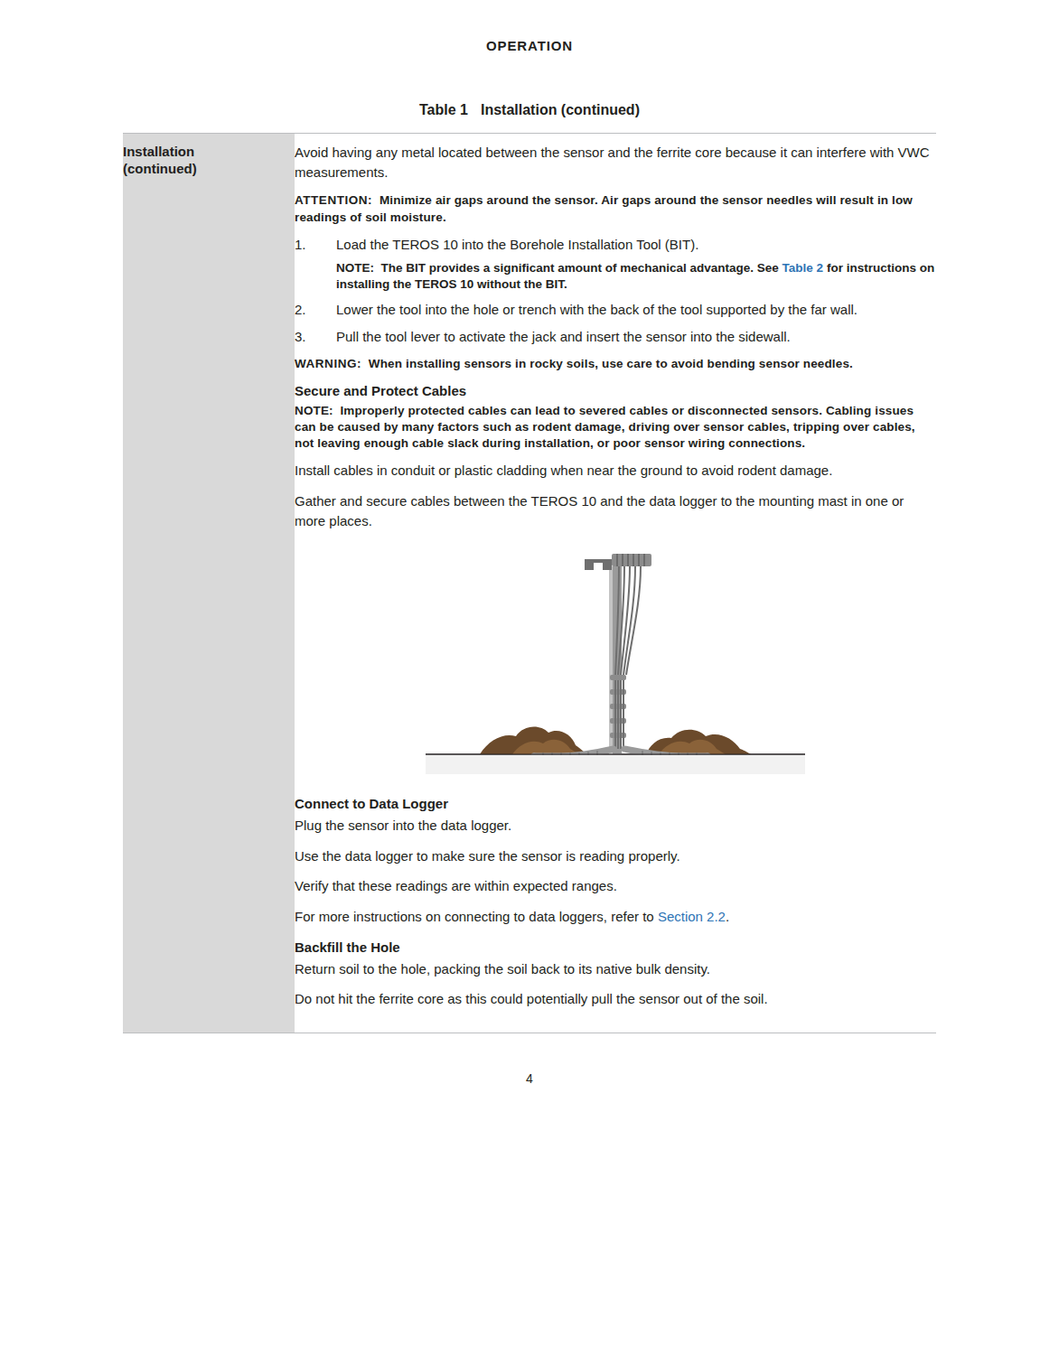OPERATION
Table 1 Installation (continued)
| Installation (continued) | Avoid having any metal located between the sensor and the ferrite core because it can interfere with VWC measurements. ATTENTION: Minimize air gaps around the sensor. Air gaps around the sensor needles will result in low readings of soil moisture. Load the TEROS 10 into the Borehole Installation Tool (BIT). NOTE: The BIT provides a significant amount of mechanical advantage. See Table 2 for instructions on installing the TEROS 10 without the BIT. Lower the tool into the hole or trench with the back of the tool supported by the far wall. Pull the tool lever to activate the jack and insert the sensor into the sidewall. WARNING: When installing sensors in rocky soils, use care to avoid bending sensor needles. Secure and Protect Cables NOTE: Improperly protected cables can lead to severed cables or disconnected sensors. Cabling issues can be caused by many factors such as rodent damage, driving over sensor cables, tripping over cables, not leaving enough cable slack during installation, or poor sensor wiring connections. Install cables in conduit or plastic cladding when near the ground to avoid rodent damage. Gather and secure cables between the TEROS 10 and the data logger to the mounting mast in one or more places. Connect to Data Logger Plug the sensor into the data logger. Use the data logger to make sure the sensor is reading properly. Verify that these readings are within expected ranges. For more instructions on connecting to data loggers, refer to Section 2.2 . Backfill the Hole Return soil to the hole, packing the soil back to its native bulk density. Do not hit the ferrite core as this could potentially pull the sensor out of the soil. |
4